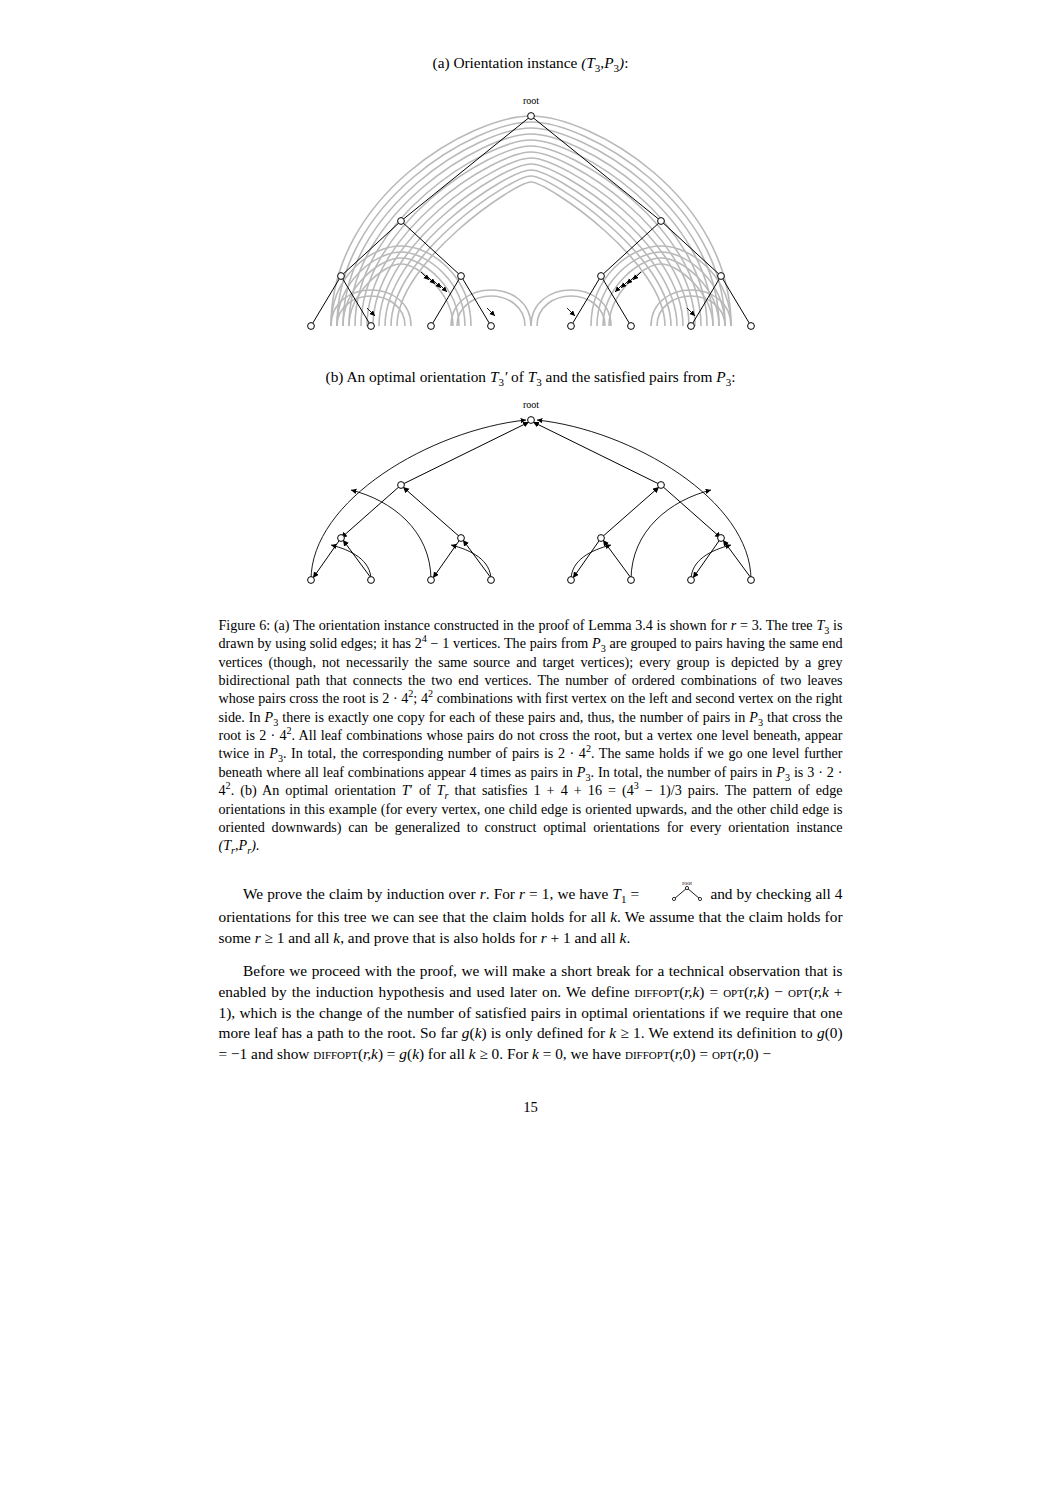(a) Orientation instance (T3,P3):
root
(b) An optimal orientation T3′ of T3 and the satisfied pairs from P3:
root
Figure 6: (a) The orientation instance constructed in the proof of Lemma 3.4 is shown for r = 3. The tree T3 is drawn by using solid edges; it has 24 − 1 vertices. The pairs from P3 are grouped to pairs having the same end vertices (though, not necessarily the same source and target vertices); every group is depicted by a grey bidirectional path that connects the two end vertices. The number of ordered combinations of two leaves whose pairs cross the root is 2 · 42; 42 combinations with first vertex on the left and second vertex on the right side. In P3 there is exactly one copy for each of these pairs and, thus, the number of pairs in P3 that cross the root is 2 · 42. All leaf combinations whose pairs do not cross the root, but a vertex one level beneath, appear twice in P3. In total, the corresponding number of pairs is 2 · 42. The same holds if we go one level further beneath where all leaf combinations appear 4 times as pairs in P3. In total, the number of pairs in P3 is 3 · 2 · 42. (b) An optimal orientation T′ of Tr that satisfies 1 + 4 + 16 = (43 − 1)/3 pairs. The pattern of edge orientations in this example (for every vertex, one child edge is oriented upwards, and the other child edge is oriented downwards) can be generalized to construct optimal orientations for every orientation instance (Tr,Pr).
We prove the claim by induction over r. For r = 1, we have T1 = root and by checking all 4 orientations for this tree we can see that the claim holds for all k. We assume that the claim holds for some r ≥ 1 and all k, and prove that is also holds for r + 1 and all k.
Before we proceed with the proof, we will make a short break for a technical observation that is enabled by the induction hypothesis and used later on. We define diffopt(r,k) = opt(r,k) − opt(r,k + 1), which is the change of the number of satisfied pairs in optimal orientations if we require that one more leaf has a path to the root. So far g(k) is only defined for k ≥ 1. We extend its definition to g(0) = −1 and show diffopt(r,k) = g(k) for all k ≥ 0. For k = 0, we have diffopt(r, 0) = opt(r, 0) −
15